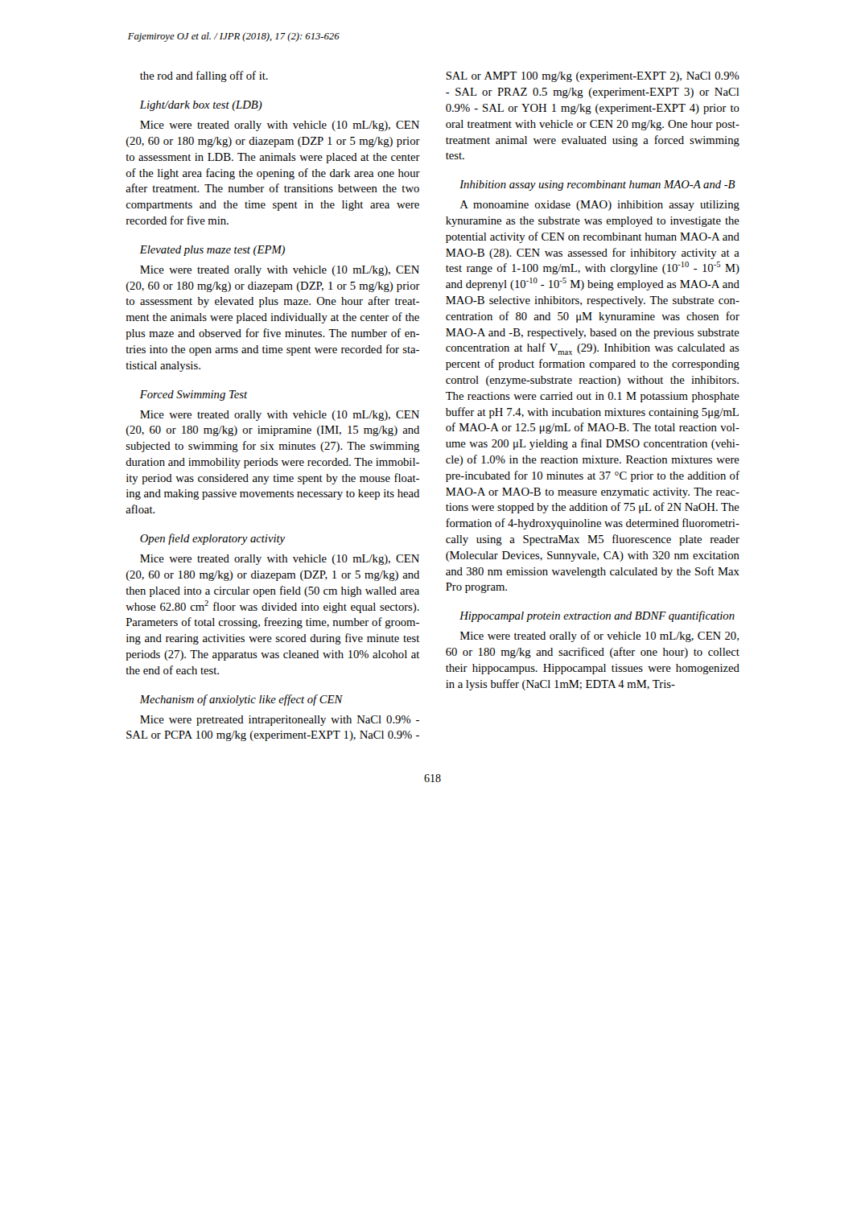Fajemiroye OJ et al. / IJPR (2018), 17 (2): 613-626
the rod and falling off of it.
Light/dark box test (LDB)
Mice were treated orally with vehicle (10 mL/kg), CEN (20, 60 or 180 mg/kg) or diazepam (DZP 1 or 5 mg/kg) prior to assessment in LDB. The animals were placed at the center of the light area facing the opening of the dark area one hour after treatment. The number of transitions between the two compartments and the time spent in the light area were recorded for five min.
Elevated plus maze test (EPM)
Mice were treated orally with vehicle (10 mL/kg), CEN (20, 60 or 180 mg/kg) or diazepam (DZP, 1 or 5 mg/kg) prior to assessment by elevated plus maze. One hour after treatment the animals were placed individually at the center of the plus maze and observed for five minutes. The number of entries into the open arms and time spent were recorded for statistical analysis.
Forced Swimming Test
Mice were treated orally with vehicle (10 mL/kg), CEN (20, 60 or 180 mg/kg) or imipramine (IMI, 15 mg/kg) and subjected to swimming for six minutes (27). The swimming duration and immobility periods were recorded. The immobility period was considered any time spent by the mouse floating and making passive movements necessary to keep its head afloat.
Open field exploratory activity
Mice were treated orally with vehicle (10 mL/kg), CEN (20, 60 or 180 mg/kg) or diazepam (DZP, 1 or 5 mg/kg) and then placed into a circular open field (50 cm high walled area whose 62.80 cm2 floor was divided into eight equal sectors). Parameters of total crossing, freezing time, number of grooming and rearing activities were scored during five minute test periods (27). The apparatus was cleaned with 10% alcohol at the end of each test.
Mechanism of anxiolytic like effect of CEN
Mice were pretreated intraperitoneally with NaCl 0.9% - SAL or PCPA 100 mg/kg (experiment-EXPT 1), NaCl 0.9% - SAL or AMPT 100 mg/kg (experiment-EXPT 2), NaCl 0.9% - SAL or PRAZ 0.5 mg/kg (experiment-EXPT 3) or NaCl 0.9% - SAL or YOH 1 mg/kg (experiment-EXPT 4) prior to oral treatment with vehicle or CEN 20 mg/kg. One hour post-treatment animal were evaluated using a forced swimming test.
Inhibition assay using recombinant human MAO-A and -B
A monoamine oxidase (MAO) inhibition assay utilizing kynuramine as the substrate was employed to investigate the potential activity of CEN on recombinant human MAO-A and MAO-B (28). CEN was assessed for inhibitory activity at a test range of 1-100 mg/mL, with clorgyline (10-10 - 10-5 M) and deprenyl (10-10 - 10-5 M) being employed as MAO-A and MAO-B selective inhibitors, respectively. The substrate concentration of 80 and 50 μM kynuramine was chosen for MAO-A and -B, respectively, based on the previous substrate concentration at half Vmax (29). Inhibition was calculated as percent of product formation compared to the corresponding control (enzyme-substrate reaction) without the inhibitors. The reactions were carried out in 0.1 M potassium phosphate buffer at pH 7.4, with incubation mixtures containing 5μg/mL of MAO-A or 12.5 μg/mL of MAO-B. The total reaction volume was 200 μL yielding a final DMSO concentration (vehicle) of 1.0% in the reaction mixture. Reaction mixtures were pre-incubated for 10 minutes at 37 °C prior to the addition of MAO-A or MAO-B to measure enzymatic activity. The reactions were stopped by the addition of 75 μL of 2N NaOH. The formation of 4-hydroxyquinoline was determined fluorometrically using a SpectraMax M5 fluorescence plate reader (Molecular Devices, Sunnyvale, CA) with 320 nm excitation and 380 nm emission wavelength calculated by the Soft Max Pro program.
Hippocampal protein extraction and BDNF quantification
Mice were treated orally of or vehicle 10 mL/kg, CEN 20, 60 or 180 mg/kg and sacrificed (after one hour) to collect their hippocampus. Hippocampal tissues were homogenized in a lysis buffer (NaCl 1mM; EDTA 4 mM, Tris-
618